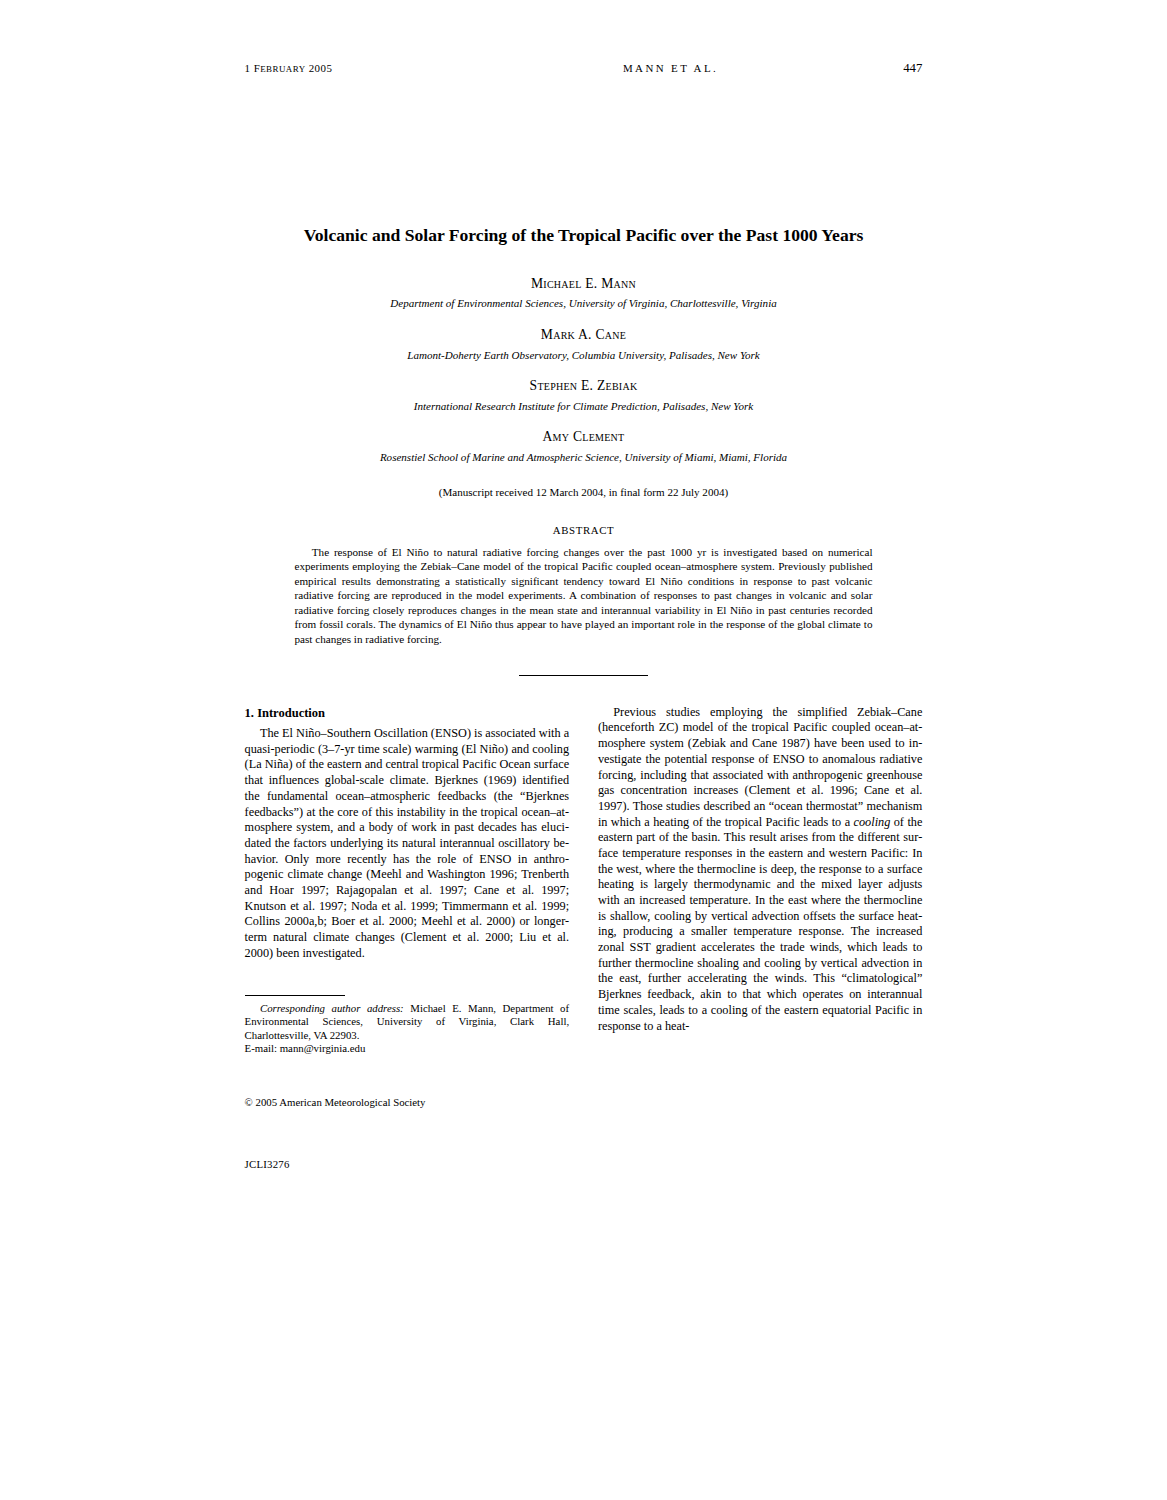1 FEBRUARY 2005 Mann et al. 447
Volcanic and Solar Forcing of the Tropical Pacific over the Past 1000 Years
Michael E. Mann
Department of Environmental Sciences, University of Virginia, Charlottesville, Virginia
Mark A. Cane
Lamont-Doherty Earth Observatory, Columbia University, Palisades, New York
Stephen E. Zebiak
International Research Institute for Climate Prediction, Palisades, New York
Amy Clement
Rosenstiel School of Marine and Atmospheric Science, University of Miami, Miami, Florida
(Manuscript received 12 March 2004, in final form 22 July 2004)
ABSTRACT
The response of El Niño to natural radiative forcing changes over the past 1000 yr is investigated based on numerical experiments employing the Zebiak–Cane model of the tropical Pacific coupled ocean–atmosphere system. Previously published empirical results demonstrating a statistically significant tendency toward El Niño conditions in response to past volcanic radiative forcing are reproduced in the model experiments. A combination of responses to past changes in volcanic and solar radiative forcing closely reproduces changes in the mean state and interannual variability in El Niño in past centuries recorded from fossil corals. The dynamics of El Niño thus appear to have played an important role in the response of the global climate to past changes in radiative forcing.
1. Introduction
The El Niño–Southern Oscillation (ENSO) is associated with a quasi-periodic (3–7-yr time scale) warming (El Niño) and cooling (La Niña) of the eastern and central tropical Pacific Ocean surface that influences global-scale climate. Bjerknes (1969) identified the fundamental ocean–atmospheric feedbacks (the “Bjerknes feedbacks”) at the core of this instability in the tropical ocean–atmosphere system, and a body of work in past decades has elucidated the factors underlying its natural interannual oscillatory behavior. Only more recently has the role of ENSO in anthropogenic climate change (Meehl and Washington 1996; Trenberth and Hoar 1997; Rajagopalan et al. 1997; Cane et al. 1997; Knutson et al. 1997; Noda et al. 1999; Timmermann et al. 1999; Collins 2000a,b; Boer et al. 2000; Meehl et al. 2000) or longer-term natural climate changes (Clement et al. 2000; Liu et al. 2000) been investigated.
Corresponding author address: Michael E. Mann, Department of Environmental Sciences, University of Virginia, Clark Hall, Charlottesville, VA 22903.
E-mail: mann@virginia.edu
© 2005 American Meteorological Society
JCLI3276
Previous studies employing the simplified Zebiak–Cane (henceforth ZC) model of the tropical Pacific coupled ocean–atmosphere system (Zebiak and Cane 1987) have been used to investigate the potential response of ENSO to anomalous radiative forcing, including that associated with anthropogenic greenhouse gas concentration increases (Clement et al. 1996; Cane et al. 1997). Those studies described an “ocean thermostat” mechanism in which a heating of the tropical Pacific leads to a cooling of the eastern part of the basin. This result arises from the different surface temperature responses in the eastern and western Pacific: In the west, where the thermocline is deep, the response to a surface heating is largely thermodynamic and the mixed layer adjusts with an increased temperature. In the east where the thermocline is shallow, cooling by vertical advection offsets the surface heating, producing a smaller temperature response. The increased zonal SST gradient accelerates the trade winds, which leads to further thermocline shoaling and cooling by vertical advection in the east, further accelerating the winds. This “climatological” Bjerknes feedback, akin to that which operates on interannual time scales, leads to a cooling of the eastern equatorial Pacific in response to a heat-